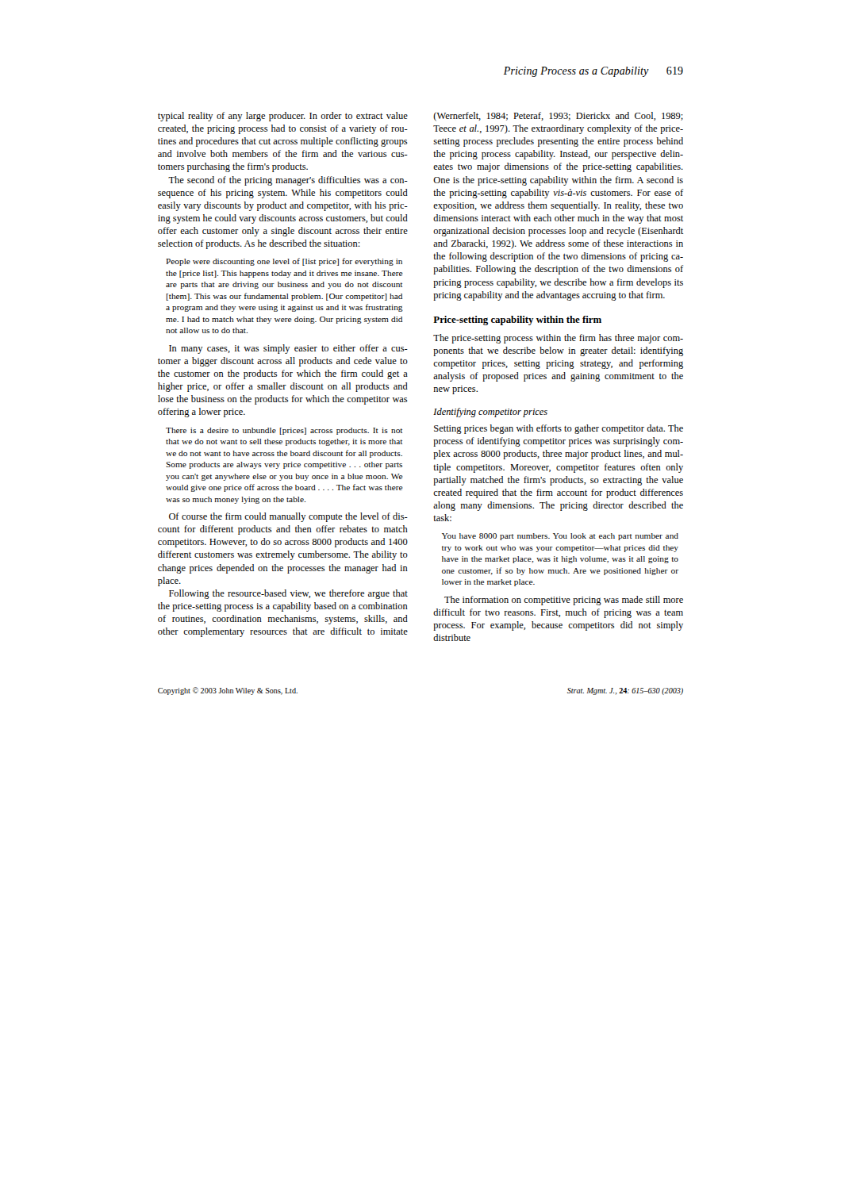Pricing Process as a Capability 619
typical reality of any large producer. In order to extract value created, the pricing process had to consist of a variety of routines and procedures that cut across multiple conflicting groups and involve both members of the firm and the various customers purchasing the firm's products.
The second of the pricing manager's difficulties was a consequence of his pricing system. While his competitors could easily vary discounts by product and competitor, with his pricing system he could vary discounts across customers, but could offer each customer only a single discount across their entire selection of products. As he described the situation:
People were discounting one level of [list price] for everything in the [price list]. This happens today and it drives me insane. There are parts that are driving our business and you do not discount [them]. This was our fundamental problem. [Our competitor] had a program and they were using it against us and it was frustrating me. I had to match what they were doing. Our pricing system did not allow us to do that.
In many cases, it was simply easier to either offer a customer a bigger discount across all products and cede value to the customer on the products for which the firm could get a higher price, or offer a smaller discount on all products and lose the business on the products for which the competitor was offering a lower price.
There is a desire to unbundle [prices] across products. It is not that we do not want to sell these products together, it is more that we do not want to have across the board discount for all products. Some products are always very price competitive . . . other parts you can't get anywhere else or you buy once in a blue moon. We would give one price off across the board . . . . The fact was there was so much money lying on the table.
Of course the firm could manually compute the level of discount for different products and then offer rebates to match competitors. However, to do so across 8000 products and 1400 different customers was extremely cumbersome. The ability to change prices depended on the processes the manager had in place.
Following the resource-based view, we therefore argue that the price-setting process is a capability based on a combination of routines, coordination mechanisms, systems, skills, and other complementary resources that are difficult to imitate (Wernerfelt, 1984; Peteraf, 1993; Dierickx and Cool, 1989; Teece et al., 1997). The extraordinary complexity of the price-setting process precludes presenting the entire process behind the pricing process capability. Instead, our perspective delineates two major dimensions of the price-setting capabilities. One is the price-setting capability within the firm. A second is the pricing-setting capability vis-à-vis customers. For ease of exposition, we address them sequentially. In reality, these two dimensions interact with each other much in the way that most organizational decision processes loop and recycle (Eisenhardt and Zbaracki, 1992). We address some of these interactions in the following description of the two dimensions of pricing capabilities. Following the description of the two dimensions of pricing process capability, we describe how a firm develops its pricing capability and the advantages accruing to that firm.
Price-setting capability within the firm
The price-setting process within the firm has three major components that we describe below in greater detail: identifying competitor prices, setting pricing strategy, and performing analysis of proposed prices and gaining commitment to the new prices.
Identifying competitor prices
Setting prices began with efforts to gather competitor data. The process of identifying competitor prices was surprisingly complex across 8000 products, three major product lines, and multiple competitors. Moreover, competitor features often only partially matched the firm's products, so extracting the value created required that the firm account for product differences along many dimensions. The pricing director described the task:
You have 8000 part numbers. You look at each part number and try to work out who was your competitor—what prices did they have in the market place, was it high volume, was it all going to one customer, if so by how much. Are we positioned higher or lower in the market place.
The information on competitive pricing was made still more difficult for two reasons. First, much of pricing was a team process. For example, because competitors did not simply distribute
Copyright © 2003 John Wiley & Sons, Ltd.
Strat. Mgmt. J., 24: 615–630 (2003)